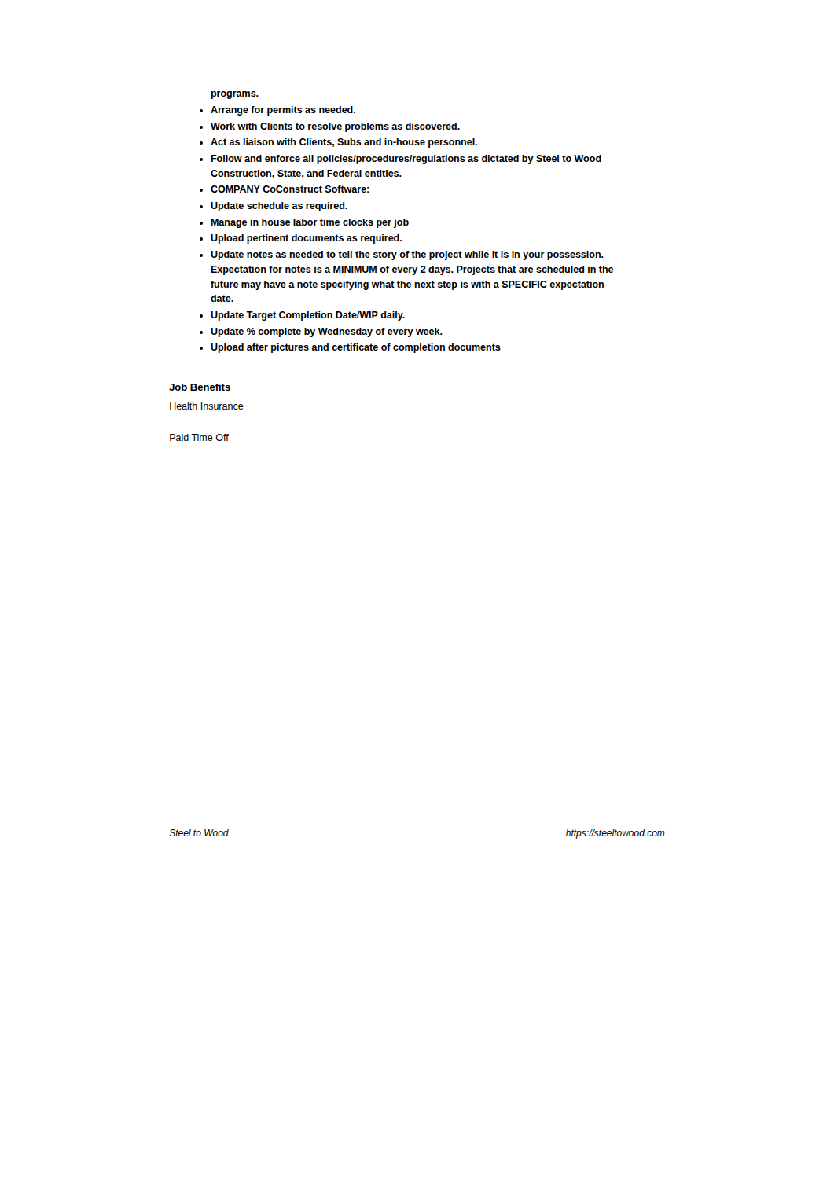programs.
Arrange for permits as needed.
Work with Clients to resolve problems as discovered.
Act as liaison with Clients, Subs and in-house personnel.
Follow and enforce all policies/procedures/regulations as dictated by Steel to Wood Construction, State, and Federal entities.
COMPANY CoConstruct Software:
Update schedule as required.
Manage in house labor time clocks per job
Upload pertinent documents as required.
Update notes as needed to tell the story of the project while it is in your possession. Expectation for notes is a MINIMUM of every 2 days. Projects that are scheduled in the future may have a note specifying what the next step is with a SPECIFIC expectation date.
Update Target Completion Date/WIP daily.
Update % complete by Wednesday of every week.
Upload after pictures and certificate of completion documents
Job Benefits
Health Insurance
Paid Time Off
Steel to Wood https://steeltowood.com